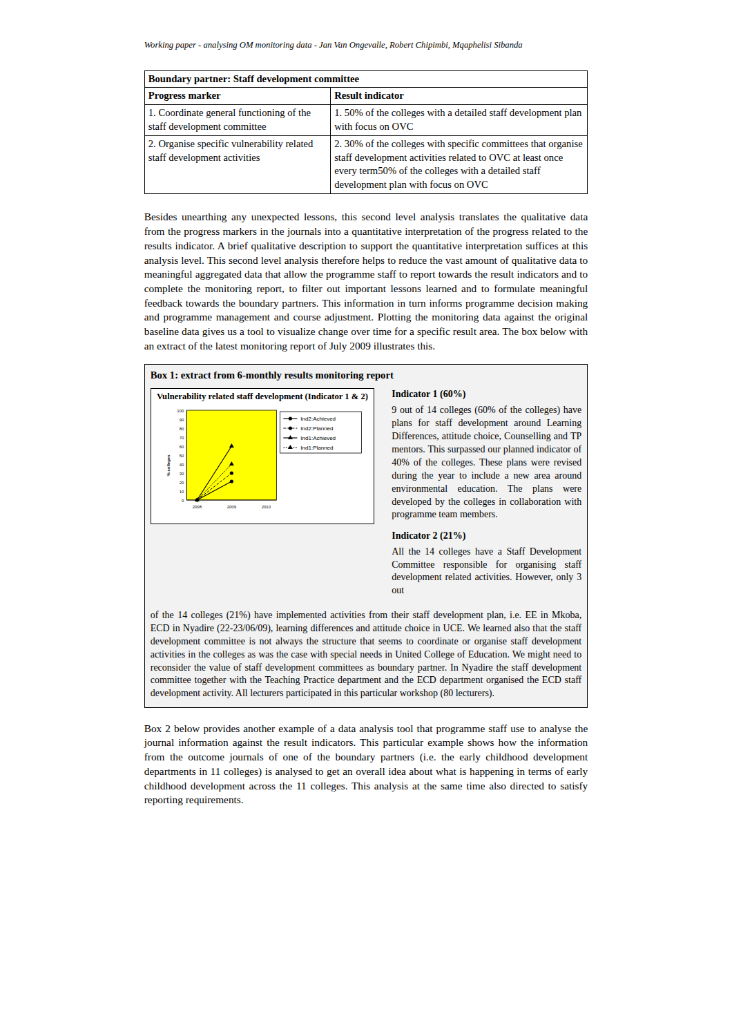Working paper - analysing OM monitoring data - Jan Van Ongevalle, Robert Chipimbi, Mqaphelisi Sibanda
| Boundary partner: Staff development committee |
| Progress marker | Result indicator |
| 1. Coordinate general functioning of the staff development committee | 1. 50% of the colleges with a detailed staff development plan with focus on OVC |
| 2. Organise specific vulnerability related staff development activities | 2. 30% of the colleges with specific committees that organise staff development activities related to OVC at least once every term50% of the colleges with a detailed staff development plan with focus on OVC |
Besides unearthing any unexpected lessons, this second level analysis translates the qualitative data from the progress markers in the journals into a quantitative interpretation of the progress related to the results indicator. A brief qualitative description to support the quantitative interpretation suffices at this analysis level. This second level analysis therefore helps to reduce the vast amount of qualitative data to meaningful aggregated data that allow the programme staff to report towards the result indicators and to complete the monitoring report, to filter out important lessons learned and to formulate meaningful feedback towards the boundary partners. This information in turn informs programme decision making and programme management and course adjustment. Plotting the monitoring data against the original baseline data gives us a tool to visualize change over time for a specific result area. The box below with an extract of the latest monitoring report of July 2009 illustrates this.
Box 1: extract from 6-monthly results monitoring report
Vulnerability related staff development (Indicator 1 & 2)
100 90 80 70 60 50 40 30 20 10 0 % colleges 2008 2009 2010 Ind2:Achieved Ind2:Planned Ind1:Achieved Ind1:Planned
Indicator 1 (60%)
9 out of 14 colleges (60% of the colleges) have plans for staff development around Learning Differences, attitude choice, Counselling and TP mentors. This surpassed our planned indicator of 40% of the colleges. These plans were revised during the year to include a new area around environmental education. The plans were developed by the colleges in collaboration with programme team members.
Indicator 2 (21%)
All the 14 colleges have a Staff Development Committee responsible for organising staff development related activities. However, only 3 out
of the 14 colleges (21%) have implemented activities from their staff development plan, i.e. EE in Mkoba, ECD in Nyadire (22-23/06/09), learning differences and attitude choice in UCE. We learned also that the staff development committee is not always the structure that seems to coordinate or organise staff development activities in the colleges as was the case with special needs in United College of Education. We might need to reconsider the value of staff development committees as boundary partner. In Nyadire the staff development committee together with the Teaching Practice department and the ECD department organised the ECD staff development activity. All lecturers participated in this particular workshop (80 lecturers).
Box 2 below provides another example of a data analysis tool that programme staff use to analyse the journal information against the result indicators. This particular example shows how the information from the outcome journals of one of the boundary partners (i.e. the early childhood development departments in 11 colleges) is analysed to get an overall idea about what is happening in terms of early childhood development across the 11 colleges. This analysis at the same time also directed to satisfy reporting requirements.